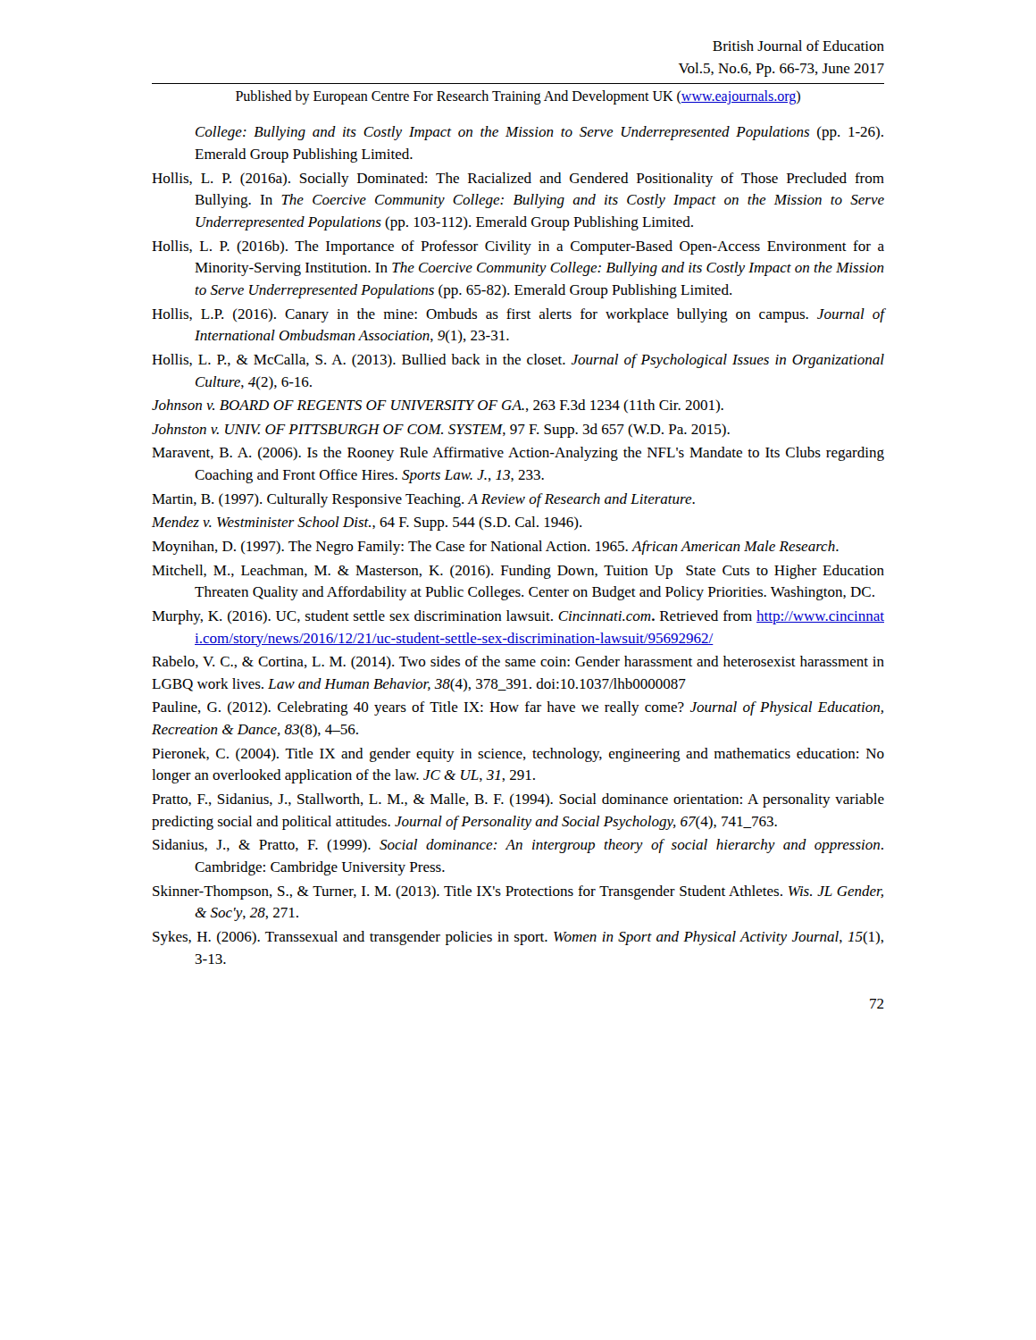British Journal of Education
Vol.5, No.6, Pp. 66-73, June 2017
Published by European Centre For Research Training And Development UK (www.eajournals.org)
College: Bullying and its Costly Impact on the Mission to Serve Underrepresented Populations (pp. 1-26). Emerald Group Publishing Limited.
Hollis, L. P. (2016a). Socially Dominated: The Racialized and Gendered Positionality of Those Precluded from Bullying. In The Coercive Community College: Bullying and its Costly Impact on the Mission to Serve Underrepresented Populations (pp. 103-112). Emerald Group Publishing Limited.
Hollis, L. P. (2016b). The Importance of Professor Civility in a Computer-Based Open-Access Environment for a Minority-Serving Institution. In The Coercive Community College: Bullying and its Costly Impact on the Mission to Serve Underrepresented Populations (pp. 65-82). Emerald Group Publishing Limited.
Hollis, L.P. (2016). Canary in the mine: Ombuds as first alerts for workplace bullying on campus. Journal of International Ombudsman Association, 9(1), 23-31.
Hollis, L. P., & McCalla, S. A. (2013). Bullied back in the closet. Journal of Psychological Issues in Organizational Culture, 4(2), 6-16.
Johnson v. BOARD OF REGENTS OF UNIVERSITY OF GA., 263 F.3d 1234 (11th Cir. 2001).
Johnston v. UNIV. OF PITTSBURGH OF COM. SYSTEM, 97 F. Supp. 3d 657 (W.D. Pa. 2015).
Maravent, B. A. (2006). Is the Rooney Rule Affirmative Action-Analyzing the NFL's Mandate to Its Clubs regarding Coaching and Front Office Hires. Sports Law. J., 13, 233.
Martin, B. (1997). Culturally Responsive Teaching. A Review of Research and Literature.
Mendez v. Westminister School Dist., 64 F. Supp. 544 (S.D. Cal. 1946).
Moynihan, D. (1997). The Negro Family: The Case for National Action. 1965. African American Male Research.
Mitchell, M., Leachman, M. & Masterson, K. (2016). Funding Down, Tuition Up State Cuts to Higher Education Threaten Quality and Affordability at Public Colleges. Center on Budget and Policy Priorities. Washington, DC.
Murphy, K. (2016). UC, student settle sex discrimination lawsuit. Cincinnati.com. Retrieved from http://www.cincinnati.com/story/news/2016/12/21/uc-student-settle-sex-discrimination-lawsuit/95692962/
Rabelo, V. C., & Cortina, L. M. (2014). Two sides of the same coin: Gender harassment and heterosexist harassment in LGBQ work lives. Law and Human Behavior, 38(4), 378_391. doi:10.1037/lhb0000087
Pauline, G. (2012). Celebrating 40 years of Title IX: How far have we really come? Journal of Physical Education, Recreation & Dance, 83(8), 4–56.
Pieronek, C. (2004). Title IX and gender equity in science, technology, engineering and mathematics education: No longer an overlooked application of the law. JC & UL, 31, 291.
Pratto, F., Sidanius, J., Stallworth, L. M., & Malle, B. F. (1994). Social dominance orientation: A personality variable predicting social and political attitudes. Journal of Personality and Social Psychology, 67(4), 741_763.
Sidanius, J., & Pratto, F. (1999). Social dominance: An intergroup theory of social hierarchy and oppression. Cambridge: Cambridge University Press.
Skinner-Thompson, S., & Turner, I. M. (2013). Title IX's Protections for Transgender Student Athletes. Wis. JL Gender, & Soc'y, 28, 271.
Sykes, H. (2006). Transsexual and transgender policies in sport. Women in Sport and Physical Activity Journal, 15(1), 3-13.
72